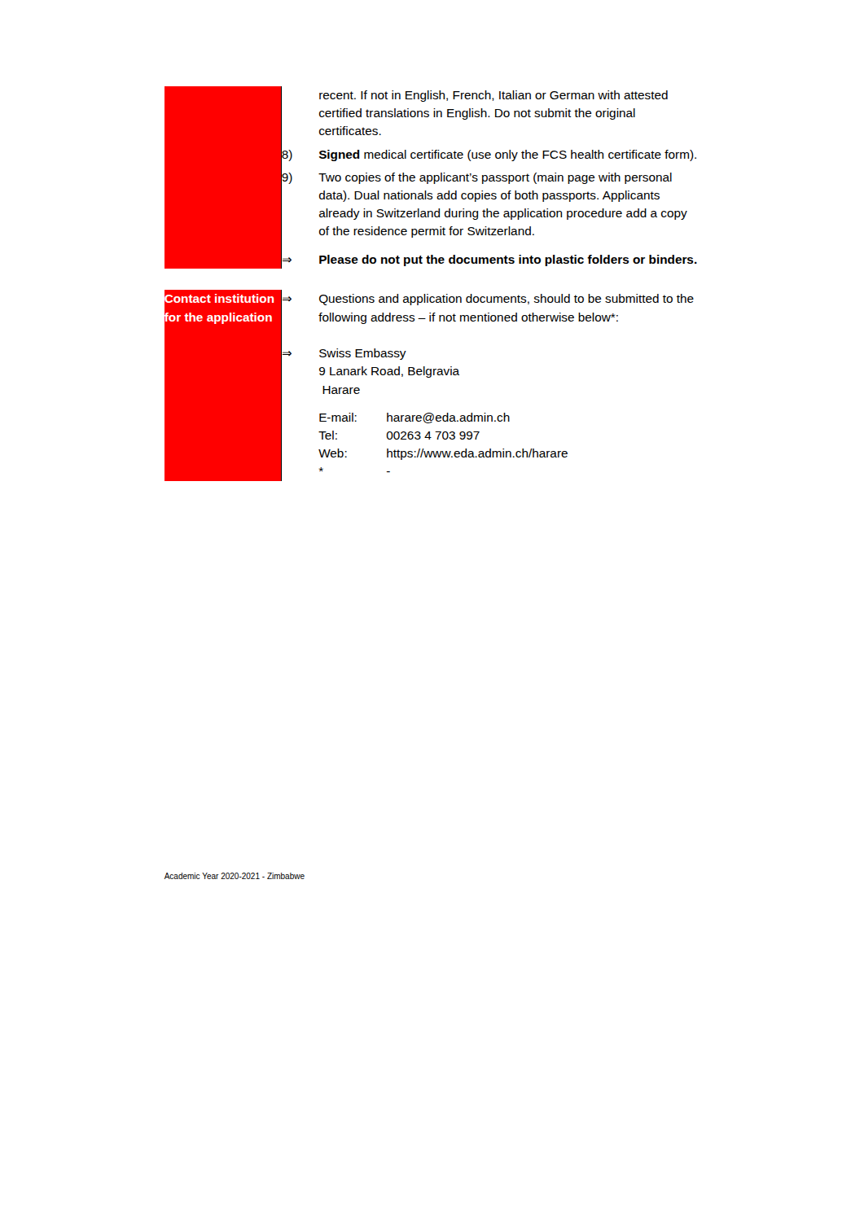| | | | recent. If not in English, French, Italian or German with attested certified translations in English. Do not submit the original certificates. |
| | | 8) | Signed medical certificate (use only the FCS health certificate form). |
| | | 9) | Two copies of the applicant’s passport (main page with personal data). Dual nationals add copies of both passports. Applicants already in Switzerland during the application procedure add a copy of the residence permit for Switzerland. |
| | | ⇒ | Please do not put the documents into plastic folders or binders. |
| Contact institution for the application | | ⇒ | Questions and application documents, should to be submitted to the following address – if not mentioned otherwise below*: |
| | | ⇒ | Swiss Embassy 9 Lanark Road, Belgravia Harare / E-mail: / harare@eda.admin.ch / / Tel: / 00263 4 703 997 / / Web: / https://www.eda.admin.ch/harare / / * / - / |
Academic Year 2020-2021 - Zimbabwe